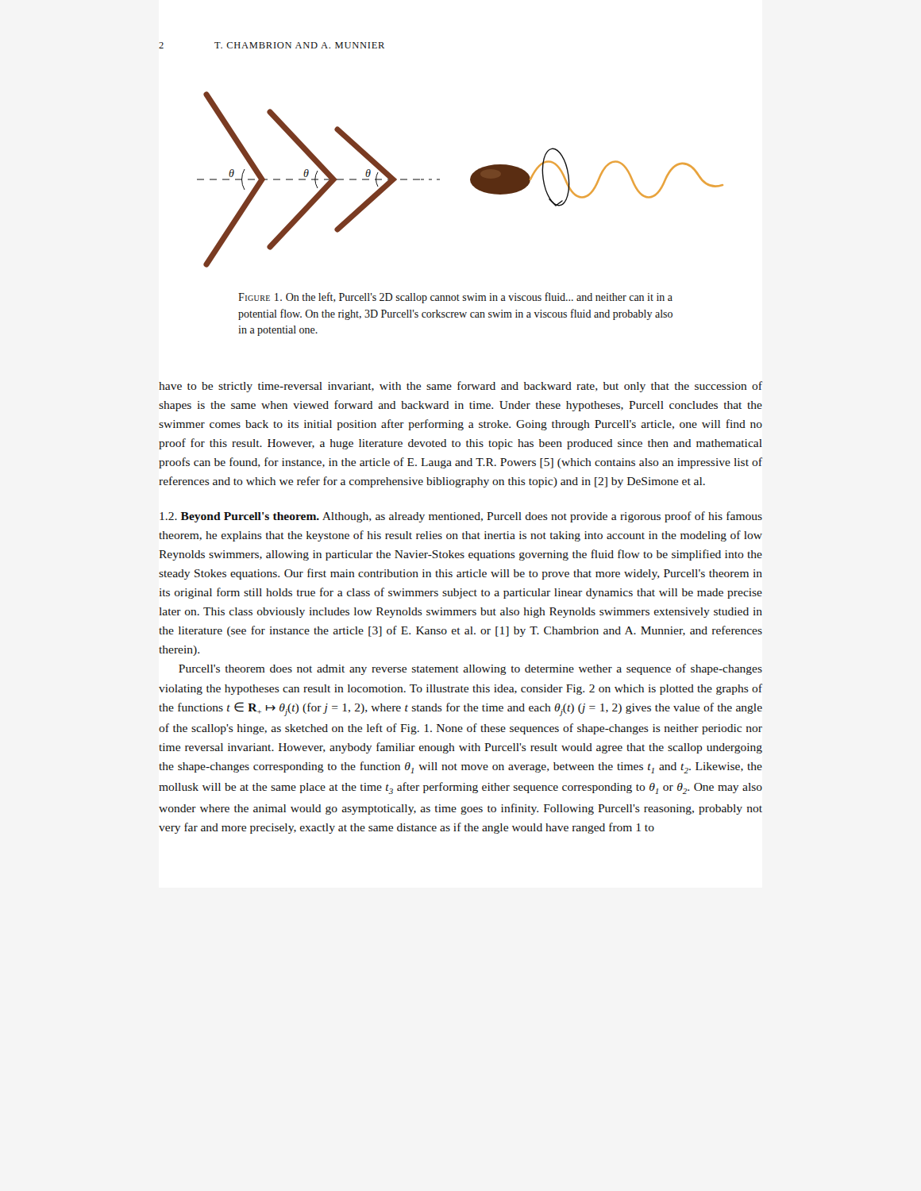2 T. Chambrion and A. Munnier
θ θ θ
Figure 1. On the left, Purcell's 2D scallop cannot swim in a viscous fluid... and neither can it in a potential flow. On the right, 3D Purcell's corkscrew can swim in a viscous fluid and probably also in a potential one.
have to be strictly time-reversal invariant, with the same forward and backward rate, but only that the succession of shapes is the same when viewed forward and backward in time. Under these hypotheses, Purcell concludes that the swimmer comes back to its initial position after performing a stroke. Going through Purcell's article, one will find no proof for this result. However, a huge literature devoted to this topic has been produced since then and mathematical proofs can be found, for instance, in the article of E. Lauga and T.R. Powers [5] (which contains also an impressive list of references and to which we refer for a comprehensive bibliography on this topic) and in [2] by DeSimone et al.
1.2. Beyond Purcell's theorem. Although, as already mentioned, Purcell does not provide a rigorous proof of his famous theorem, he explains that the keystone of his result relies on that inertia is not taking into account in the modeling of low Reynolds swimmers, allowing in particular the Navier-Stokes equations governing the fluid flow to be simplified into the steady Stokes equations. Our first main contribution in this article will be to prove that more widely, Purcell's theorem in its original form still holds true for a class of swimmers subject to a particular linear dynamics that will be made precise later on. This class obviously includes low Reynolds swimmers but also high Reynolds swimmers extensively studied in the literature (see for instance the article [3] of E. Kanso et al. or [1] by T. Chambrion and A. Munnier, and references therein).
Purcell's theorem does not admit any reverse statement allowing to determine wether a sequence of shape-changes violating the hypotheses can result in locomotion. To illustrate this idea, consider Fig. 2 on which is plotted the graphs of the functions t ∈ R+ ↦ θj(t) (for j = 1, 2), where t stands for the time and each θj(t) (j = 1, 2) gives the value of the angle of the scallop's hinge, as sketched on the left of Fig. 1. None of these sequences of shape-changes is neither periodic nor time reversal invariant. However, anybody familiar enough with Purcell's result would agree that the scallop undergoing the shape-changes corresponding to the function θ1 will not move on average, between the times t1 and t2. Likewise, the mollusk will be at the same place at the time t3 after performing either sequence corresponding to θ1 or θ2. One may also wonder where the animal would go asymptotically, as time goes to infinity. Following Purcell's reasoning, probably not very far and more precisely, exactly at the same distance as if the angle would have ranged from 1 to